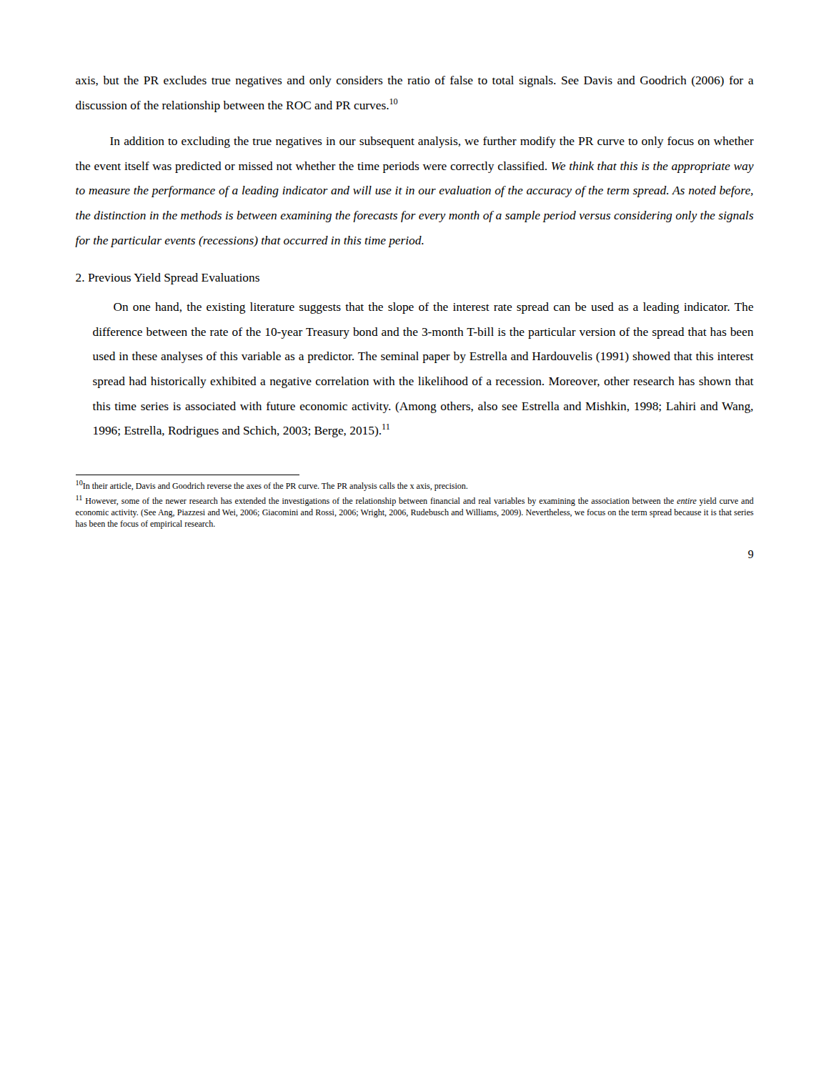axis, but the PR excludes true negatives and only considers the ratio of false to total signals. See Davis and Goodrich (2006) for a discussion of the relationship between the ROC and PR curves.10
In addition to excluding the true negatives in our subsequent analysis, we further modify the PR curve to only focus on whether the event itself was predicted or missed not whether the time periods were correctly classified. We think that this is the appropriate way to measure the performance of a leading indicator and will use it in our evaluation of the accuracy of the term spread. As noted before, the distinction in the methods is between examining the forecasts for every month of a sample period versus considering only the signals for the particular events (recessions) that occurred in this time period.
2. Previous Yield Spread Evaluations
On one hand, the existing literature suggests that the slope of the interest rate spread can be used as a leading indicator. The difference between the rate of the 10-year Treasury bond and the 3-month T-bill is the particular version of the spread that has been used in these analyses of this variable as a predictor. The seminal paper by Estrella and Hardouvelis (1991) showed that this interest spread had historically exhibited a negative correlation with the likelihood of a recession. Moreover, other research has shown that this time series is associated with future economic activity. (Among others, also see Estrella and Mishkin, 1998; Lahiri and Wang, 1996; Estrella, Rodrigues and Schich, 2003; Berge, 2015).11
10In their article, Davis and Goodrich reverse the axes of the PR curve. The PR analysis calls the x axis, precision.
11 However, some of the newer research has extended the investigations of the relationship between financial and real variables by examining the association between the entire yield curve and economic activity. (See Ang, Piazzesi and Wei, 2006; Giacomini and Rossi, 2006; Wright, 2006, Rudebusch and Williams, 2009). Nevertheless, we focus on the term spread because it is that series has been the focus of empirical research.
9